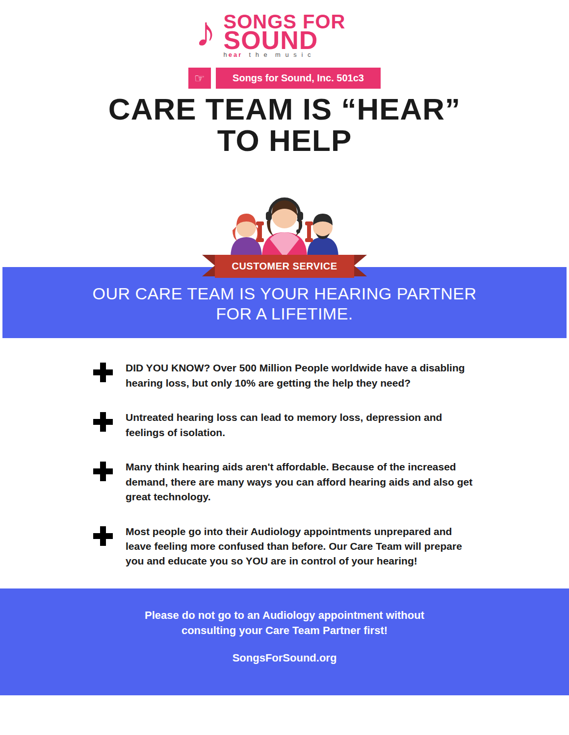♪
Songs for
Sound
hEAR t h e m u s i c
☞
Songs for Sound, Inc. 501c3
Care Team is “Hear”
to Help
Customer Service
Our Care Team is your hearing partner
for a lifetime.
DID YOU KNOW? Over 500 Million People worldwide have a disabling hearing loss, but only 10% are getting the help they need?
Untreated hearing loss can lead to memory loss, depression and feelings of isolation.
Many think hearing aids aren't affordable. Because of the increased demand, there are many ways you can afford hearing aids and also get great technology.
Most people go into their Audiology appointments unprepared and leave feeling more confused than before. Our Care Team will prepare you and educate you so YOU are in control of your hearing!
Please do not go to an Audiology appointment without
consulting your Care Team Partner first!
SongsForSound.org